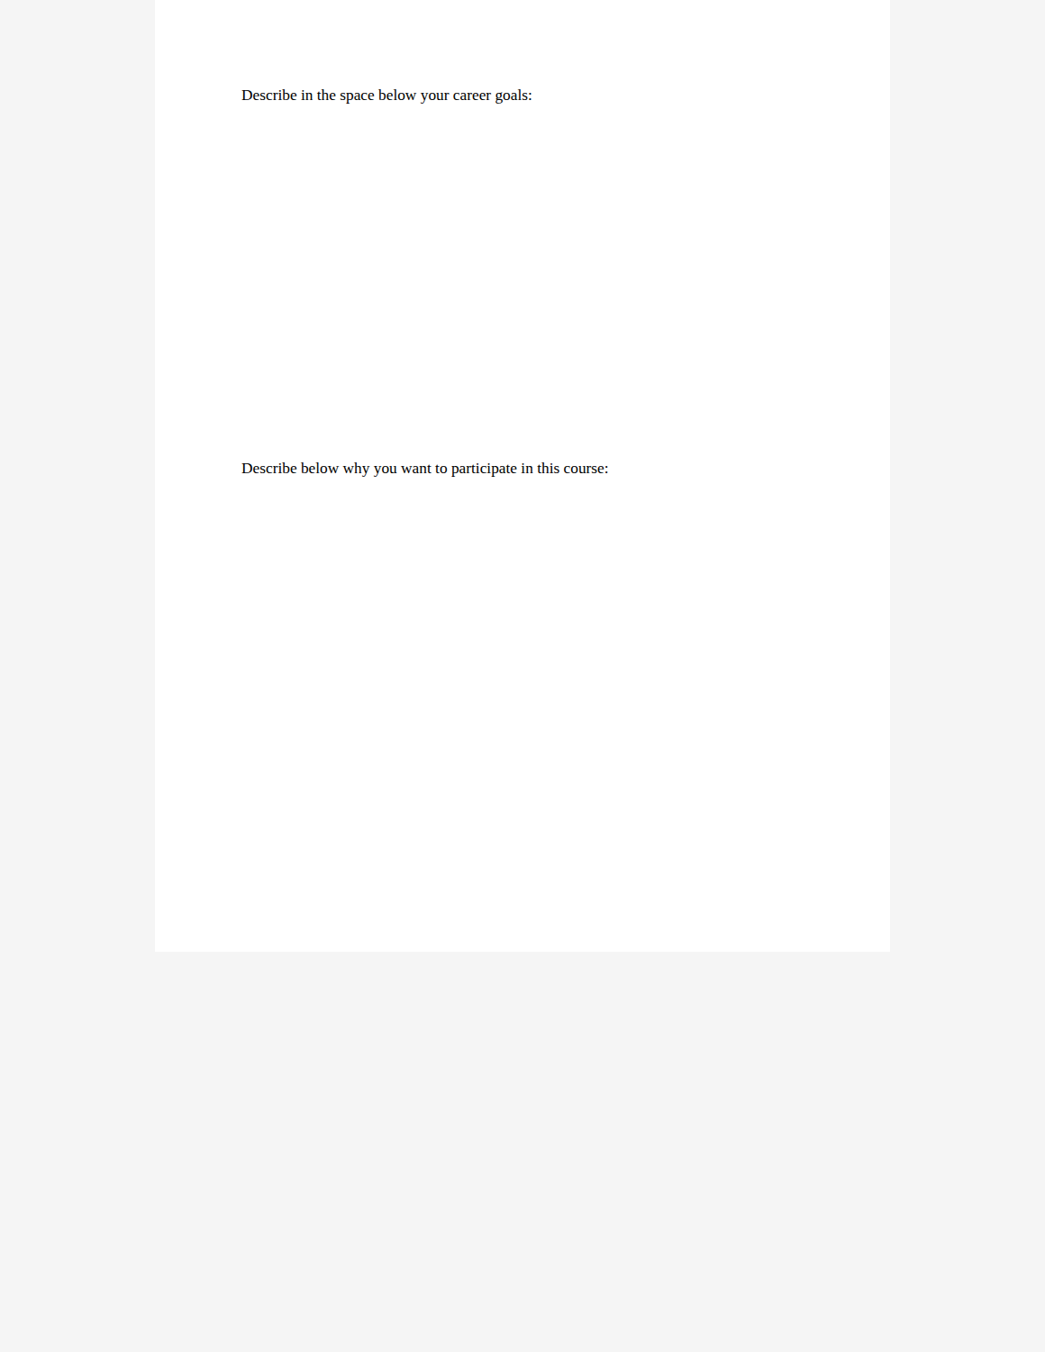Describe in the space below your career goals:
Describe below why you want to participate in this course: